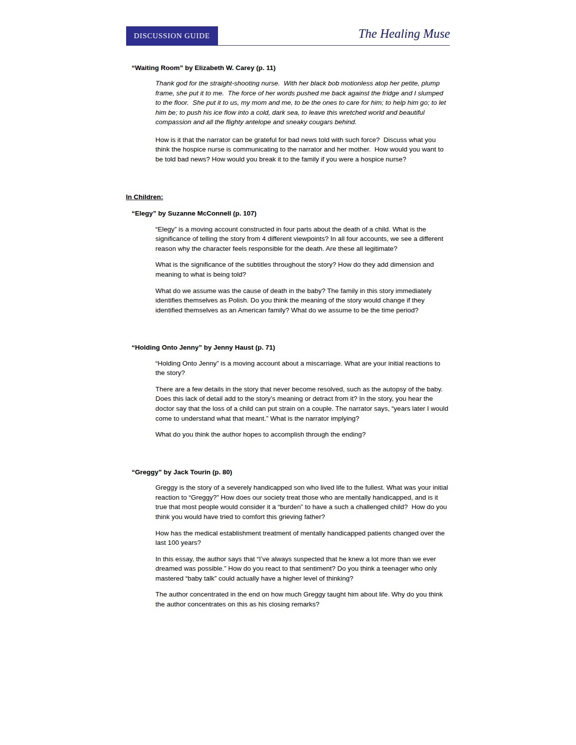Discussion Guide The Healing Muse
“Waiting Room” by Elizabeth W. Carey (p. 11)
Thank god for the straight-shooting nurse. With her black bob motionless atop her petite, plump frame, she put it to me. The force of her words pushed me back against the fridge and I slumped to the floor. She put it to us, my mom and me, to be the ones to care for him; to help him go; to let him be; to push his ice flow into a cold, dark sea, to leave this wretched world and beautiful compassion and all the flighty antelope and sneaky cougars behind.
How is it that the narrator can be grateful for bad news told with such force? Discuss what you think the hospice nurse is communicating to the narrator and her mother. How would you want to be told bad news? How would you break it to the family if you were a hospice nurse?
In Children:
“Elegy” by Suzanne McConnell (p. 107)
“Elegy” is a moving account constructed in four parts about the death of a child. What is the significance of telling the story from 4 different viewpoints? In all four accounts, we see a different reason why the character feels responsible for the death. Are these all legitimate?
What is the significance of the subtitles throughout the story? How do they add dimension and meaning to what is being told?
What do we assume was the cause of death in the baby? The family in this story immediately identifies themselves as Polish. Do you think the meaning of the story would change if they identified themselves as an American family? What do we assume to be the time period?
“Holding Onto Jenny” by Jenny Haust (p. 71)
“Holding Onto Jenny” is a moving account about a miscarriage. What are your initial reactions to the story?
There are a few details in the story that never become resolved, such as the autopsy of the baby. Does this lack of detail add to the story’s meaning or detract from it? In the story, you hear the doctor say that the loss of a child can put strain on a couple. The narrator says, “years later I would come to understand what that meant.” What is the narrator implying?
What do you think the author hopes to accomplish through the ending?
“Greggy” by Jack Tourin (p. 80)
Greggy is the story of a severely handicapped son who lived life to the fullest. What was your initial reaction to “Greggy?” How does our society treat those who are mentally handicapped, and is it true that most people would consider it a “burden” to have a such a challenged child? How do you think you would have tried to comfort this grieving father?
How has the medical establishment treatment of mentally handicapped patients changed over the last 100 years?
In this essay, the author says that “I’ve always suspected that he knew a lot more than we ever dreamed was possible.” How do you react to that sentiment? Do you think a teenager who only mastered “baby talk” could actually have a higher level of thinking?
The author concentrated in the end on how much Greggy taught him about life. Why do you think the author concentrates on this as his closing remarks?